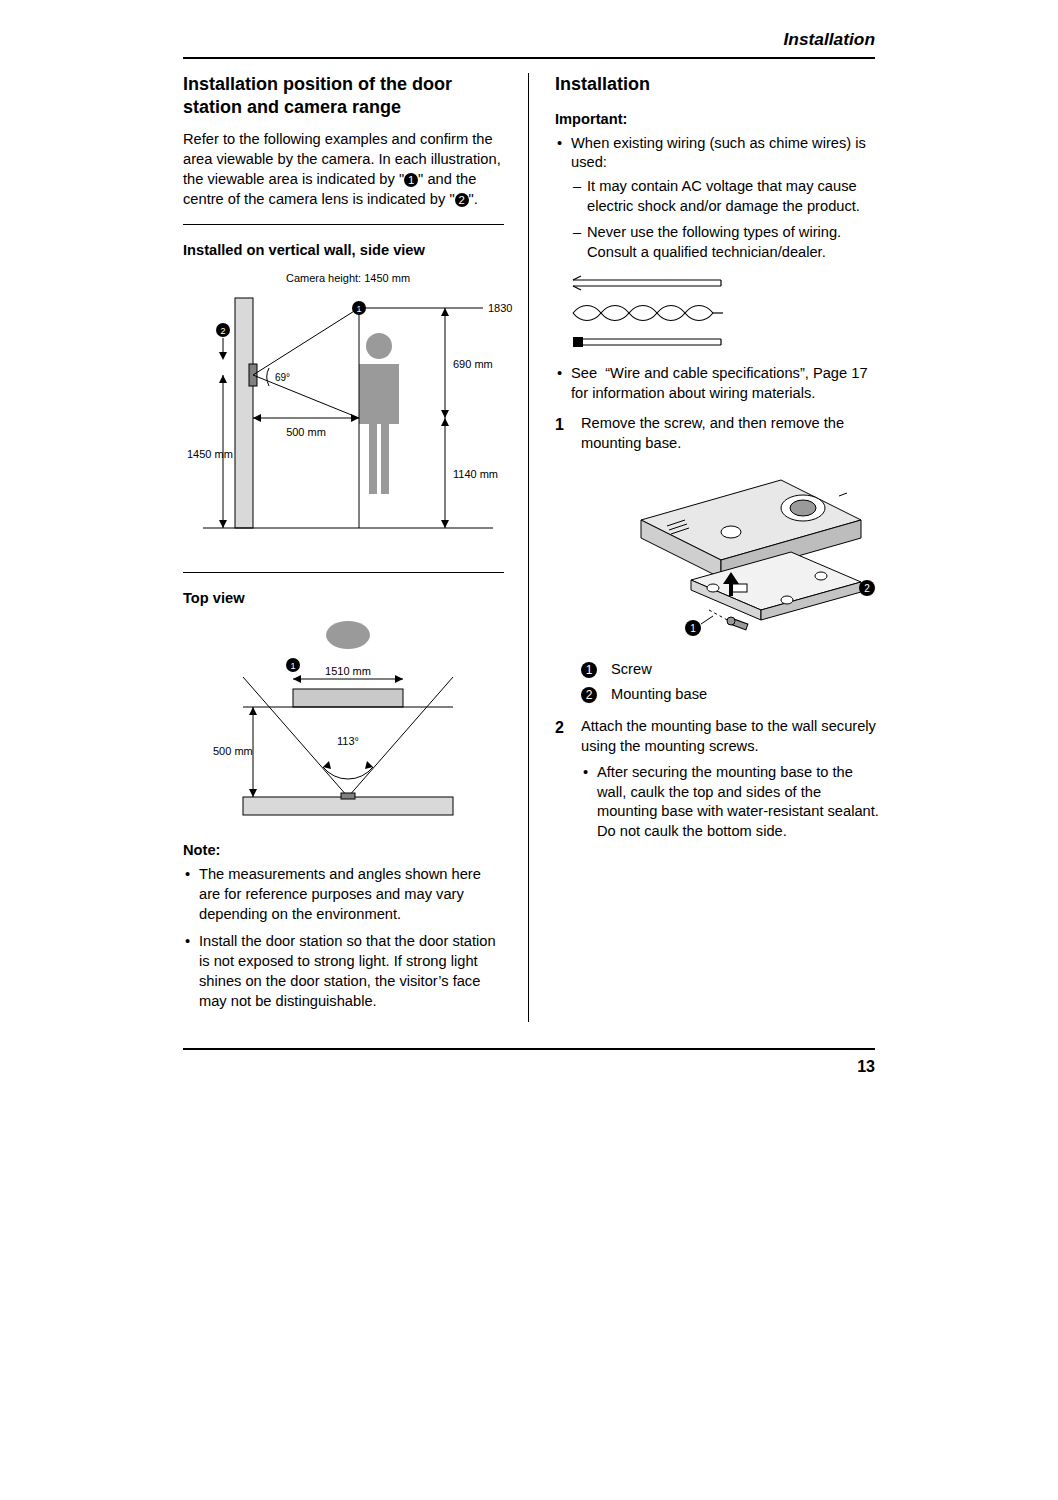Installation
Installation position of the door station and camera range
Refer to the following examples and confirm the area viewable by the camera. In each illustration, the viewable area is indicated by "1" and the centre of the camera lens is indicated by "2".
Installed on vertical wall, side view
Camera height: 1450 mm 69° 1 2 1830 mm 690 mm 1140 mm 500 mm 1450 mm
Top view
1 1510 mm 113° 500 mm
Note:
The measurements and angles shown here are for reference purposes and may vary depending on the environment.
Install the door station so that the door station is not exposed to strong light. If strong light shines on the door station, the visitor’s face may not be distinguishable.
Installation
Important:
When existing wiring (such as chime wires) is used:
It may contain AC voltage that may cause electric shock and/or damage the product.
Never use the following types of wiring. Consult a qualified technician/dealer.
See “Wire and cable specifications”, Page 17 for information about wiring materials.
Remove the screw, and then remove the mounting base.
1 2
1 Screw
2 Mounting base
Attach the mounting base to the wall securely using the mounting screws.
After securing the mounting base to the wall, caulk the top and sides of the mounting base with water-resistant sealant. Do not caulk the bottom side.
13